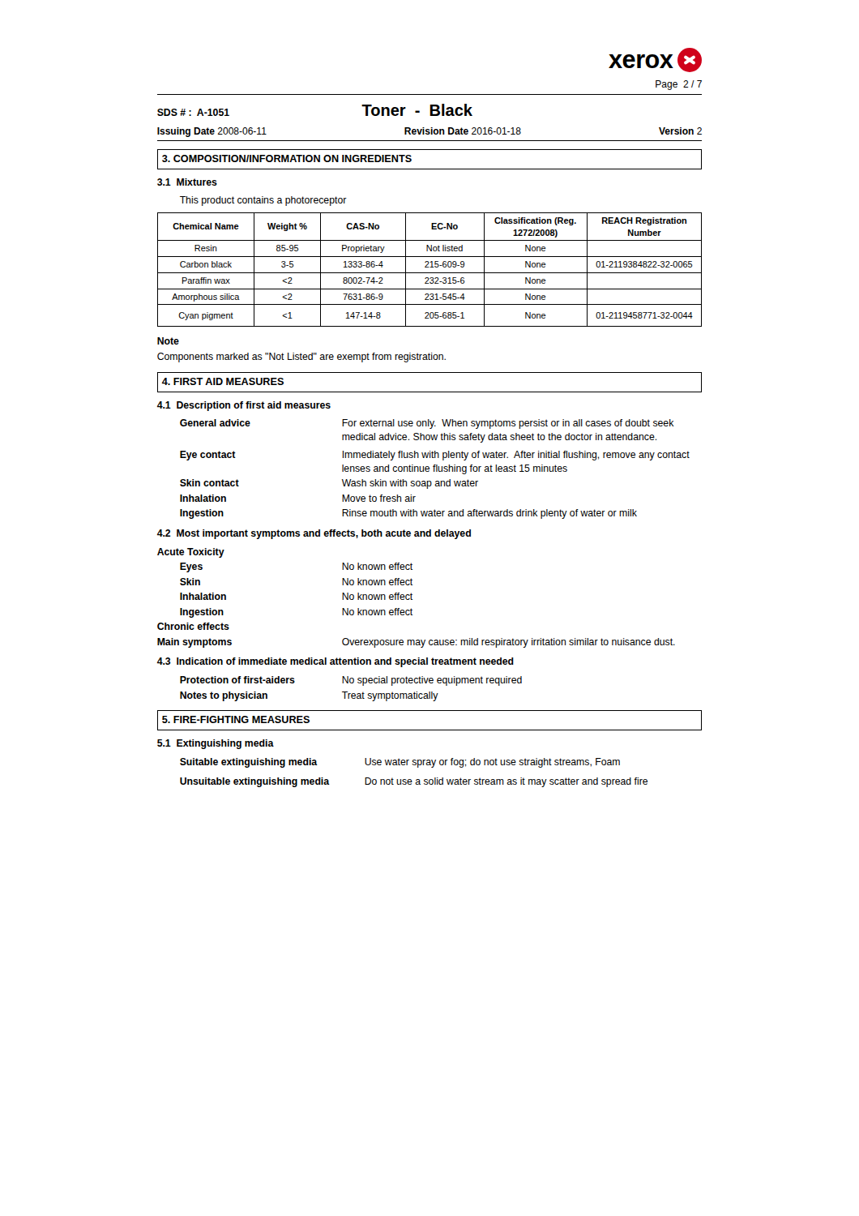xerox
Page 2 / 7
SDS # : A-1051
Toner - Black
Issuing Date 2008-06-11
Revision Date 2016-01-18
Version 2
3. COMPOSITION/INFORMATION ON INGREDIENTS
3.1 Mixtures
This product contains a photoreceptor
| Chemical Name | Weight % | CAS-No | EC-No | Classification (Reg. 1272/2008) | REACH Registration Number |
| --- | --- | --- | --- | --- | --- |
| Resin | 85-95 | Proprietary | Not listed | None | |
| Carbon black | 3-5 | 1333-86-4 | 215-609-9 | None | 01-2119384822-32-0065 |
| Paraffin wax | <2 | 8002-74-2 | 232-315-6 | None | |
| Amorphous silica | <2 | 7631-86-9 | 231-545-4 | None | |
| Cyan pigment | <1 | 147-14-8 | 205-685-1 | None | 01-2119458771-32-0044 |
Note
Components marked as "Not Listed" are exempt from registration.
4. FIRST AID MEASURES
4.1 Description of first aid measures
General advice
For external use only. When symptoms persist or in all cases of doubt seek medical advice. Show this safety data sheet to the doctor in attendance.
Eye contact
Immediately flush with plenty of water. After initial flushing, remove any contact lenses and continue flushing for at least 15 minutes
Skin contact
Wash skin with soap and water
Inhalation
Move to fresh air
Ingestion
Rinse mouth with water and afterwards drink plenty of water or milk
4.2 Most important symptoms and effects, both acute and delayed
Acute Toxicity
Eyes
No known effect
Skin
No known effect
Inhalation
No known effect
Ingestion
No known effect
Chronic effects
Main symptoms
Overexposure may cause: mild respiratory irritation similar to nuisance dust.
4.3 Indication of immediate medical attention and special treatment needed
Protection of first-aiders
No special protective equipment required
Notes to physician
Treat symptomatically
5. FIRE-FIGHTING MEASURES
5.1 Extinguishing media
Suitable extinguishing media
Use water spray or fog; do not use straight streams, Foam
Unsuitable extinguishing media
Do not use a solid water stream as it may scatter and spread fire